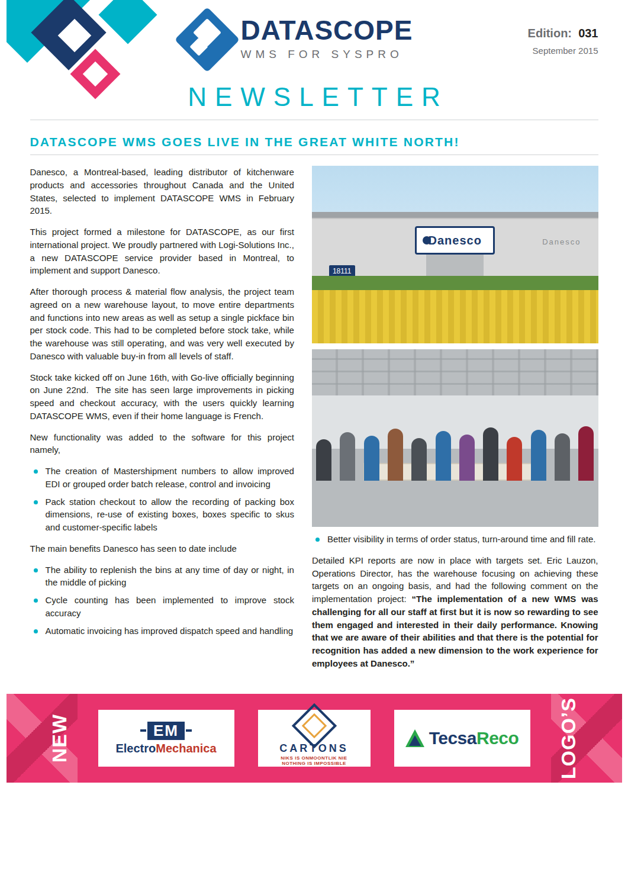DATASCOPE
WMS FOR SYSPRO
Edition: 031
September 2015
NEWSLETTER
Datascope WMS goes live in the great white north!
Danesco, a Montreal-based, leading distributor of kitchenware products and accessories throughout Canada and the United States, selected to implement DATASCOPE WMS in February 2015.
This project formed a milestone for DATASCOPE, as our first international project. We proudly partnered with Logi-Solutions Inc., a new DATASCOPE service provider based in Montreal, to implement and support Danesco.
After thorough process & material flow analysis, the project team agreed on a new warehouse layout, to move entire departments and functions into new areas as well as setup a single pickface bin per stock code. This had to be completed before stock take, while the warehouse was still operating, and was very well executed by Danesco with valuable buy-in from all levels of staff.
Stock take kicked off on June 16th, with Go-live officially beginning on June 22nd. The site has seen large improvements in picking speed and checkout accuracy, with the users quickly learning DATASCOPE WMS, even if their home language is French.
New functionality was added to the software for this project namely,
The creation of Mastershipment numbers to allow improved EDI or grouped order batch release, control and invoicing
Pack station checkout to allow the recording of packing box dimensions, re-use of existing boxes, boxes specific to skus and customer-specific labels
The main benefits Danesco has seen to date include
The ability to replenish the bins at any time of day or night, in the middle of picking
Cycle counting has been implemented to improve stock accuracy
Automatic invoicing has improved dispatch speed and handling
Danesco Danesco 18111
Better visibility in terms of order status, turn-around time and fill rate.
Detailed KPI reports are now in place with targets set. Eric Lauzon, Operations Director, has the warehouse focusing on achieving these targets on an ongoing basis, and had the following comment on the implementation project: “The implementation of a new WMS was challenging for all our staff at first but it is now so rewarding to see them engaged and interested in their daily performance. Knowing that we are aware of their abilities and that there is the potential for recognition has added a new dimension to the work experience for employees at Danesco.”
NEW
EM
ElectroMechanica
CARTONS
NIKS IS ONMOONTLIK NIE
NOTHING IS IMPOSSIBLE
TecsaReco
LOGO’S